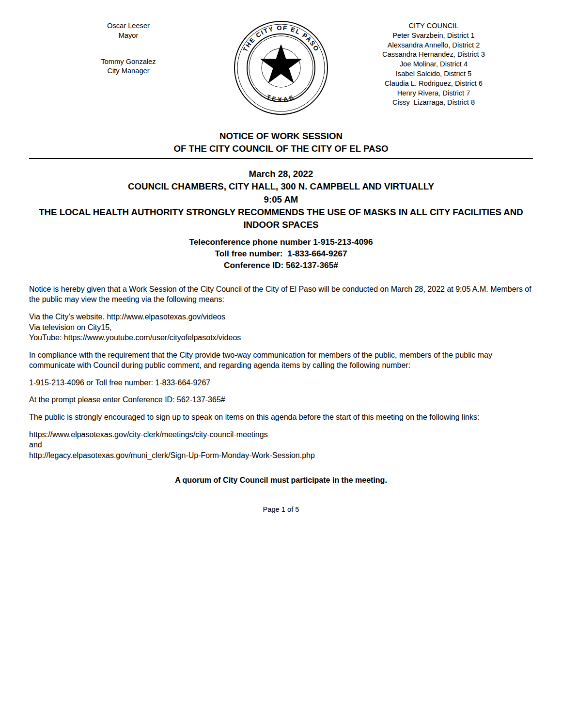Oscar Leeser
Mayor
Tommy Gonzalez
City Manager
THE CITY OF EL PASO TEXAS
CITY COUNCIL
Peter Svarzbein, District 1
Alexsandra Annello, District 2
Cassandra Hernandez, District 3
Joe Molinar, District 4
Isabel Salcido, District 5
Claudia L. Rodriguez, District 6
Henry Rivera, District 7
Cissy Lizarraga, District 8
NOTICE OF WORK SESSION
OF THE CITY COUNCIL OF THE CITY OF EL PASO
March 28, 2022
COUNCIL CHAMBERS, CITY HALL, 300 N. CAMPBELL AND VIRTUALLY
9:05 AM
THE LOCAL HEALTH AUTHORITY STRONGLY RECOMMENDS THE USE OF MASKS IN ALL CITY FACILITIES AND INDOOR SPACES
Teleconference phone number 1-915-213-4096
Toll free number: 1-833-664-9267
Conference ID: 562-137-365#
Notice is hereby given that a Work Session of the City Council of the City of El Paso will be conducted on March 28, 2022 at 9:05 A.M. Members of the public may view the meeting via the following means:
Via the City’s website. http://www.elpasotexas.gov/videos
Via television on City15,
YouTube: https://www.youtube.com/user/cityofelpasotx/videos
In compliance with the requirement that the City provide two-way communication for members of the public, members of the public may communicate with Council during public comment, and regarding agenda items by calling the following number:
1-915-213-4096 or Toll free number: 1-833-664-9267
At the prompt please enter Conference ID: 562-137-365#
The public is strongly encouraged to sign up to speak on items on this agenda before the start of this meeting on the following links:
https://www.elpasotexas.gov/city-clerk/meetings/city-council-meetings
and
http://legacy.elpasotexas.gov/muni_clerk/Sign-Up-Form-Monday-Work-Session.php
A quorum of City Council must participate in the meeting.
Page 1 of 5